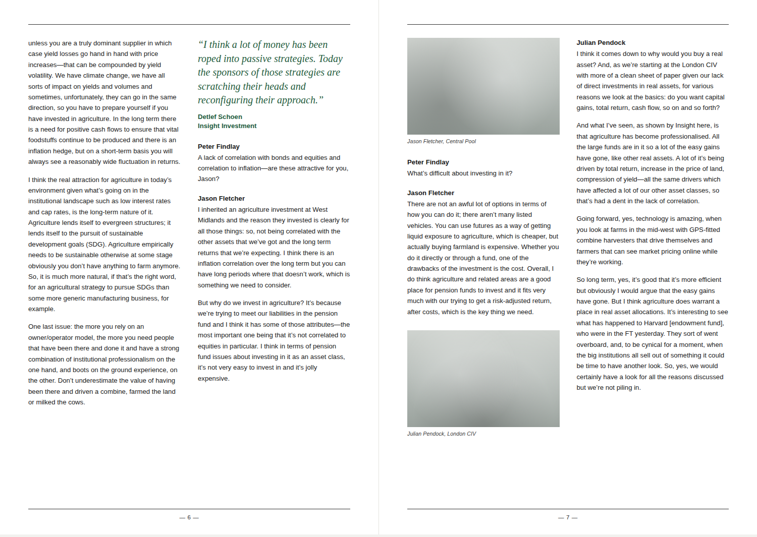unless you are a truly dominant supplier in which case yield losses go hand in hand with price increases—that can be compounded by yield volatility. We have climate change, we have all sorts of impact on yields and volumes and sometimes, unfortunately, they can go in the same direction, so you have to prepare yourself if you have invested in agriculture. In the long term there is a need for positive cash flows to ensure that vital foodstuffs continue to be produced and there is an inflation hedge, but on a short-term basis you will always see a reasonably wide fluctuation in returns.
I think the real attraction for agriculture in today’s environment given what’s going on in the institutional landscape such as low interest rates and cap rates, is the long-term nature of it. Agriculture lends itself to evergreen structures; it lends itself to the pursuit of sustainable development goals (SDG). Agriculture empirically needs to be sustainable otherwise at some stage obviously you don’t have anything to farm anymore. So, it is much more natural, if that’s the right word, for an agricultural strategy to pursue SDGs than some more generic manufacturing business, for example.
One last issue: the more you rely on an owner/operator model, the more you need people that have been there and done it and have a strong combination of institutional professionalism on the one hand, and boots on the ground experience, on the other. Don’t underestimate the value of having been there and driven a combine, farmed the land or milked the cows.
“I think a lot of money has been roped into passive strategies. Today the sponsors of those strategies are scratching their heads and reconfiguring their approach.”
Detlef Schoen
Insight Investment
Peter Findlay
A lack of correlation with bonds and equities and correlation to inflation—are these attractive for you, Jason?
Jason Fletcher
I inherited an agriculture investment at West Midlands and the reason they invested is clearly for all those things: so, not being correlated with the other assets that we’ve got and the long term returns that we’re expecting. I think there is an inflation correlation over the long term but you can have long periods where that doesn’t work, which is something we need to consider.
But why do we invest in agriculture? It’s because we’re trying to meet our liabilities in the pension fund and I think it has some of those attributes—the most important one being that it’s not correlated to equities in particular. I think in terms of pension fund issues about investing in it as an asset class, it’s not very easy to invest in and it’s jolly expensive.
— 6 —
Jason Fletcher, Central Pool
Peter Findlay
What’s difficult about investing in it?
Jason Fletcher
There are not an awful lot of options in terms of how you can do it; there aren’t many listed vehicles. You can use futures as a way of getting liquid exposure to agriculture, which is cheaper, but actually buying farmland is expensive. Whether you do it directly or through a fund, one of the drawbacks of the investment is the cost. Overall, I do think agriculture and related areas are a good place for pension funds to invest and it fits very much with our trying to get a risk-adjusted return, after costs, which is the key thing we need.
Julian Pendock, London CIV
Julian Pendock
I think it comes down to why would you buy a real asset? And, as we’re starting at the London CIV with more of a clean sheet of paper given our lack of direct investments in real assets, for various reasons we look at the basics: do you want capital gains, total return, cash flow, so on and so forth?
And what I’ve seen, as shown by Insight here, is that agriculture has become professionalised. All the large funds are in it so a lot of the easy gains have gone, like other real assets. A lot of it’s being driven by total return, increase in the price of land, compression of yield—all the same drivers which have affected a lot of our other asset classes, so that’s had a dent in the lack of correlation.
Going forward, yes, technology is amazing, when you look at farms in the mid-west with GPS-fitted combine harvesters that drive themselves and farmers that can see market pricing online while they’re working.
So long term, yes, it’s good that it’s more efficient but obviously I would argue that the easy gains have gone. But I think agriculture does warrant a place in real asset allocations. It’s interesting to see what has happened to Harvard [endowment fund], who were in the FT yesterday. They sort of went overboard, and, to be cynical for a moment, when the big institutions all sell out of something it could be time to have another look. So, yes, we would certainly have a look for all the reasons discussed but we’re not piling in.
— 7 —